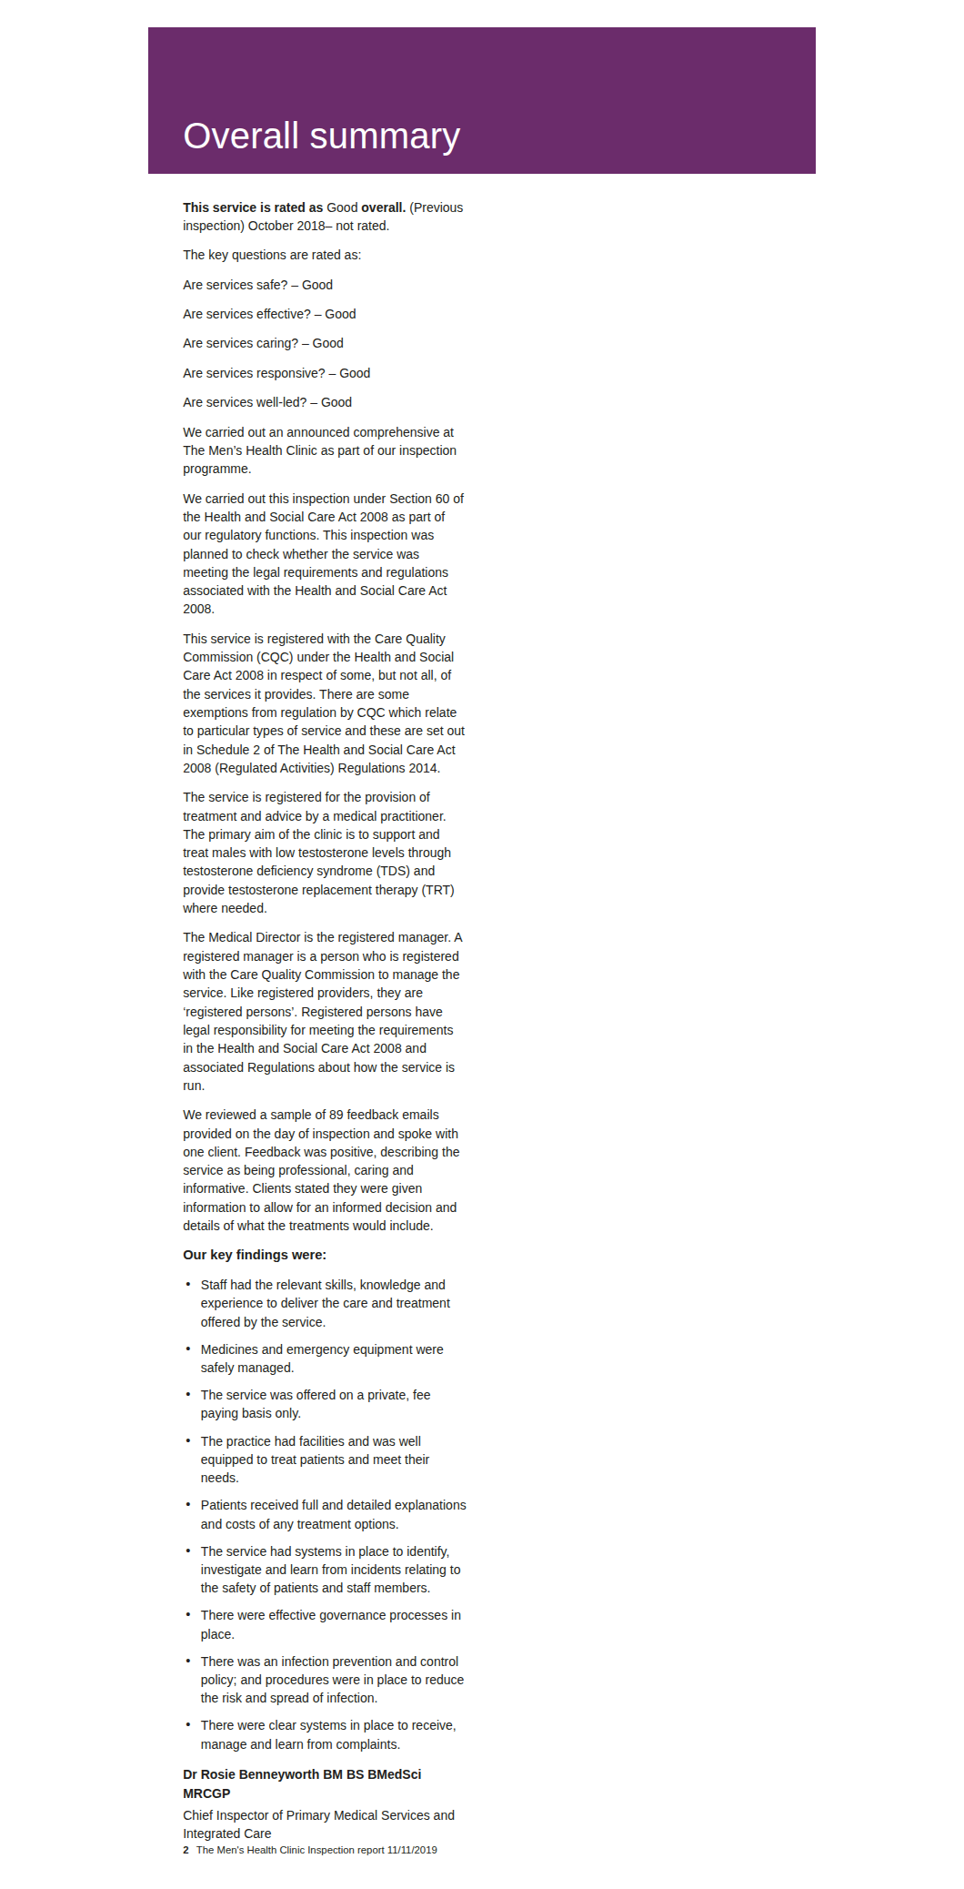Overall summary
This service is rated as Good overall. (Previous inspection) October 2018– not rated.
The key questions are rated as:
Are services safe? – Good
Are services effective? – Good
Are services caring? – Good
Are services responsive? – Good
Are services well-led? – Good
We carried out an announced comprehensive at The Men’s Health Clinic as part of our inspection programme.
We carried out this inspection under Section 60 of the Health and Social Care Act 2008 as part of our regulatory functions. This inspection was planned to check whether the service was meeting the legal requirements and regulations associated with the Health and Social Care Act 2008.
This service is registered with the Care Quality Commission (CQC) under the Health and Social Care Act 2008 in respect of some, but not all, of the services it provides. There are some exemptions from regulation by CQC which relate to particular types of service and these are set out in Schedule 2 of The Health and Social Care Act 2008 (Regulated Activities) Regulations 2014.
The service is registered for the provision of treatment and advice by a medical practitioner. The primary aim of the clinic is to support and treat males with low testosterone levels through testosterone deficiency syndrome (TDS) and provide testosterone replacement therapy (TRT) where needed.
The Medical Director is the registered manager. A registered manager is a person who is registered with the Care Quality Commission to manage the service. Like registered providers, they are ‘registered persons’. Registered persons have legal responsibility for meeting the requirements in the Health and Social Care Act 2008 and associated Regulations about how the service is run.
We reviewed a sample of 89 feedback emails provided on the day of inspection and spoke with one client. Feedback was positive, describing the service as being professional, caring and informative. Clients stated they were given information to allow for an informed decision and details of what the treatments would include.
Our key findings were:
Staff had the relevant skills, knowledge and experience to deliver the care and treatment offered by the service.
Medicines and emergency equipment were safely managed.
The service was offered on a private, fee paying basis only.
The practice had facilities and was well equipped to treat patients and meet their needs.
Patients received full and detailed explanations and costs of any treatment options.
The service had systems in place to identify, investigate and learn from incidents relating to the safety of patients and staff members.
There were effective governance processes in place.
There was an infection prevention and control policy; and procedures were in place to reduce the risk and spread of infection.
There were clear systems in place to receive, manage and learn from complaints.
Dr Rosie Benneyworth BM BS BMedSci MRCGP
Chief Inspector of Primary Medical Services and Integrated Care
2 The Men's Health Clinic Inspection report 11/11/2019